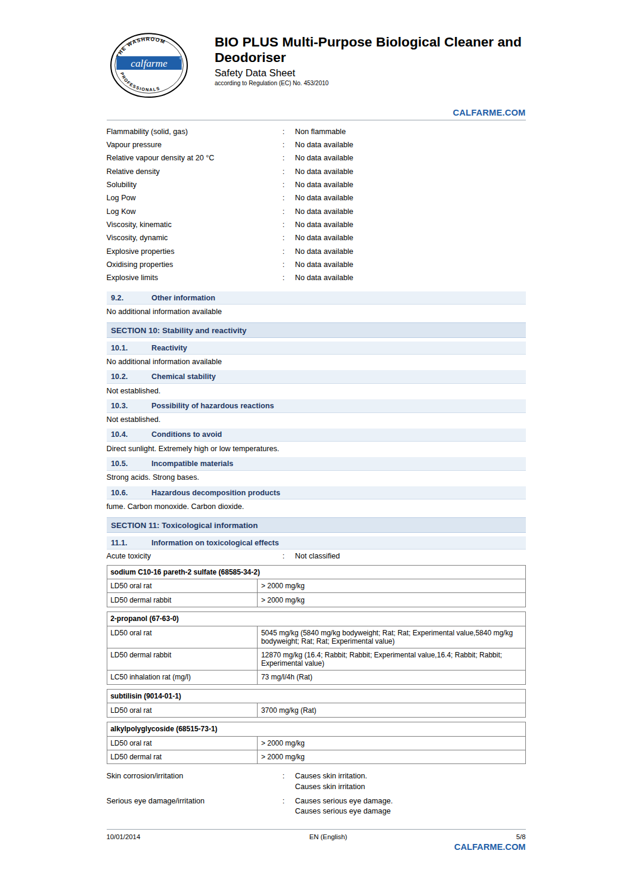THE WASHROOM PROFESSIONALS calfarme ®
BIO PLUS Multi-Purpose Biological Cleaner and Deodoriser
Safety Data Sheet
according to Regulation (EC) No. 453/2010
CALFARME.COM
| Flammability (solid, gas) | : | Non flammable |
| Vapour pressure | : | No data available |
| Relative vapour density at 20 °C | : | No data available |
| Relative density | : | No data available |
| Solubility | : | No data available |
| Log Pow | : | No data available |
| Log Kow | : | No data available |
| Viscosity, kinematic | : | No data available |
| Viscosity, dynamic | : | No data available |
| Explosive properties | : | No data available |
| Oxidising properties | : | No data available |
| Explosive limits | : | No data available |
9.2. Other information
No additional information available
SECTION 10: Stability and reactivity
10.1. Reactivity
No additional information available
10.2. Chemical stability
Not established.
10.3. Possibility of hazardous reactions
Not established.
10.4. Conditions to avoid
Direct sunlight. Extremely high or low temperatures.
10.5. Incompatible materials
Strong acids. Strong bases.
10.6. Hazardous decomposition products
fume. Carbon monoxide. Carbon dioxide.
SECTION 11: Toxicological information
11.1. Information on toxicological effects
Acute toxicity: Not classified
| sodium C10-16 pareth-2 sulfate (68585-34-2) |
| --- |
| LD50 oral rat | > 2000 mg/kg |
| LD50 dermal rabbit | > 2000 mg/kg |
| 2-propanol (67-63-0) |
| --- |
| LD50 oral rat | 5045 mg/kg (5840 mg/kg bodyweight; Rat; Rat; Experimental value,5840 mg/kg bodyweight; Rat; Rat; Experimental value) |
| LD50 dermal rabbit | 12870 mg/kg (16.4; Rabbit; Rabbit; Experimental value,16.4; Rabbit; Rabbit; Experimental value) |
| LC50 inhalation rat (mg/l) | 73 mg/l/4h (Rat) |
| subtilisin (9014-01-1) |
| --- |
| LD50 oral rat | 3700 mg/kg (Rat) |
| alkylpolyglycoside (68515-73-1) |
| --- |
| LD50 oral rat | > 2000 mg/kg |
| LD50 dermal rat | > 2000 mg/kg |
Skin corrosion/irritation: Causes skin irritation.
Causes skin irritation
Serious eye damage/irritation: Causes serious eye damage.
Causes serious eye damage
10/01/2014
EN (English)
5/8
CALFARME.COM